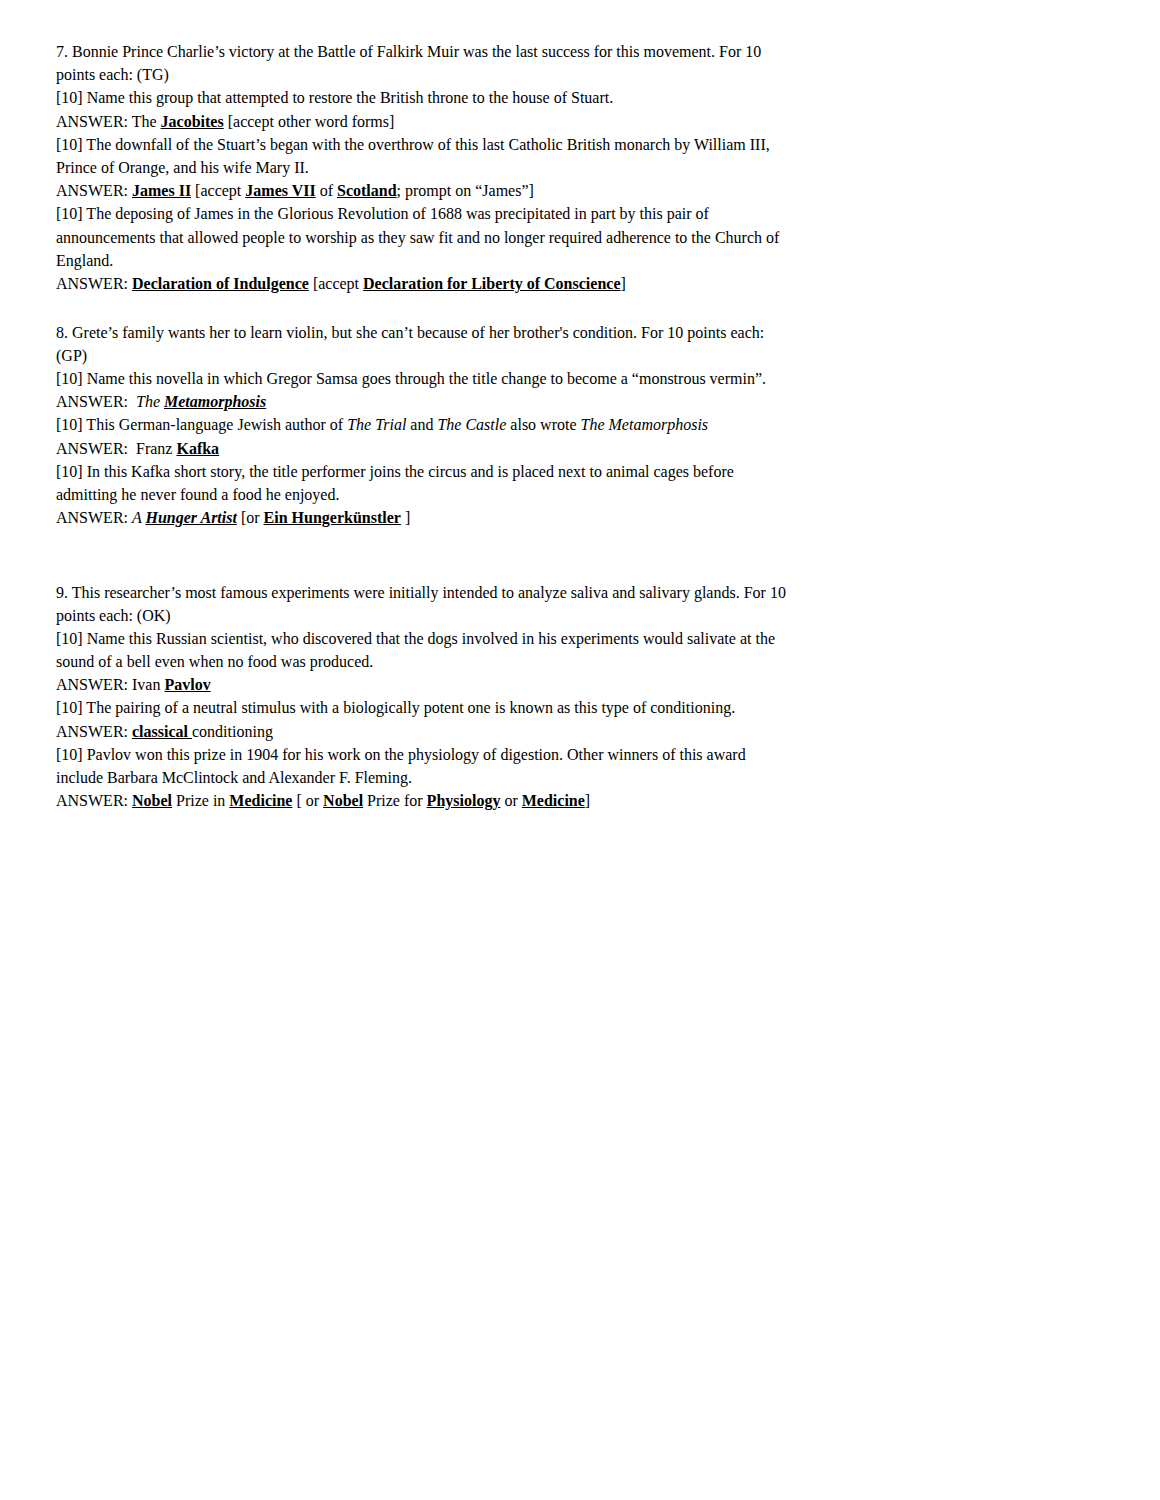7. Bonnie Prince Charlie’s victory at the Battle of Falkirk Muir was the last success for this movement. For 10 points each: (TG)
[10] Name this group that attempted to restore the British throne to the house of Stuart.
ANSWER: The Jacobites [accept other word forms]
[10] The downfall of the Stuart’s began with the overthrow of this last Catholic British monarch by William III, Prince of Orange, and his wife Mary II.
ANSWER: James II [accept James VII of Scotland; prompt on “James”]
[10] The deposing of James in the Glorious Revolution of 1688 was precipitated in part by this pair of announcements that allowed people to worship as they saw fit and no longer required adherence to the Church of England.
ANSWER: Declaration of Indulgence [accept Declaration for Liberty of Conscience]
8. Grete’s family wants her to learn violin, but she can’t because of her brother's condition. For 10 points each: (GP)
[10] Name this novella in which Gregor Samsa goes through the title change to become a “monstrous vermin”.
ANSWER: The Metamorphosis
[10] This German-language Jewish author of The Trial and The Castle also wrote The Metamorphosis
ANSWER: Franz Kafka
[10] In this Kafka short story, the title performer joins the circus and is placed next to animal cages before admitting he never found a food he enjoyed.
ANSWER: A Hunger Artist [or Ein Hungerkünstler ]
9. This researcher’s most famous experiments were initially intended to analyze saliva and salivary glands. For 10 points each: (OK)
[10] Name this Russian scientist, who discovered that the dogs involved in his experiments would salivate at the sound of a bell even when no food was produced.
ANSWER: Ivan Pavlov
[10] The pairing of a neutral stimulus with a biologically potent one is known as this type of conditioning.
ANSWER: classical conditioning
[10] Pavlov won this prize in 1904 for his work on the physiology of digestion. Other winners of this award include Barbara McClintock and Alexander F. Fleming.
ANSWER: Nobel Prize in Medicine [ or Nobel Prize for Physiology or Medicine]